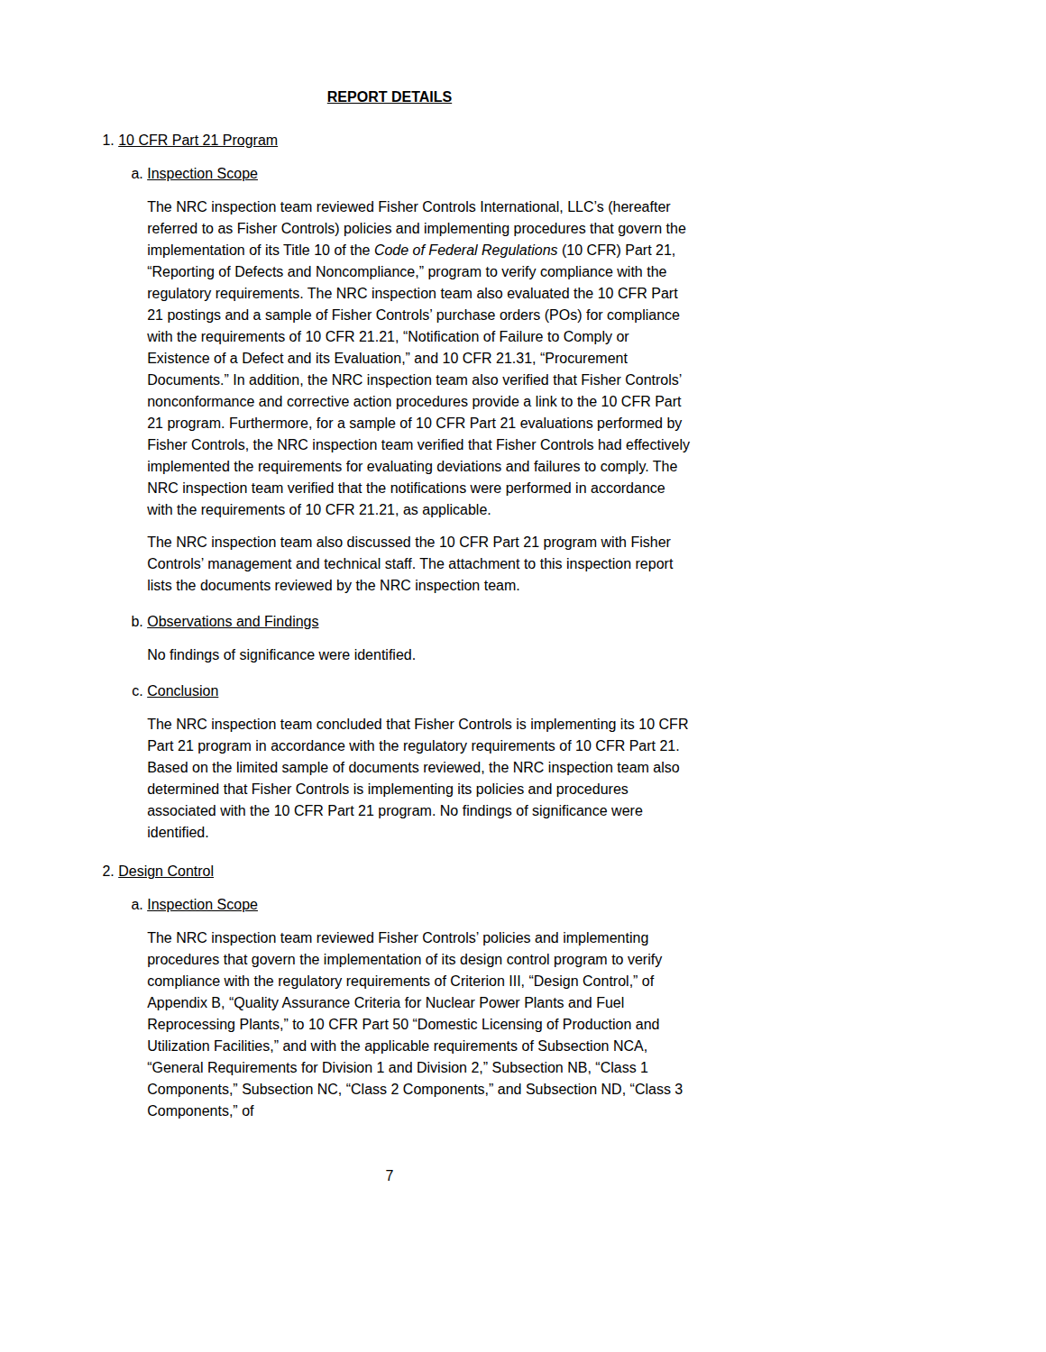REPORT DETAILS
10 CFR Part 21 Program
Inspection Scope
The NRC inspection team reviewed Fisher Controls International, LLC’s (hereafter referred to as Fisher Controls) policies and implementing procedures that govern the implementation of its Title 10 of the Code of Federal Regulations (10 CFR) Part 21, “Reporting of Defects and Noncompliance,” program to verify compliance with the regulatory requirements. The NRC inspection team also evaluated the 10 CFR Part 21 postings and a sample of Fisher Controls’ purchase orders (POs) for compliance with the requirements of 10 CFR 21.21, “Notification of Failure to Comply or Existence of a Defect and its Evaluation,” and 10 CFR 21.31, “Procurement Documents.” In addition, the NRC inspection team also verified that Fisher Controls’ nonconformance and corrective action procedures provide a link to the 10 CFR Part 21 program. Furthermore, for a sample of 10 CFR Part 21 evaluations performed by Fisher Controls, the NRC inspection team verified that Fisher Controls had effectively implemented the requirements for evaluating deviations and failures to comply. The NRC inspection team verified that the notifications were performed in accordance with the requirements of 10 CFR 21.21, as applicable.
The NRC inspection team also discussed the 10 CFR Part 21 program with Fisher Controls’ management and technical staff. The attachment to this inspection report lists the documents reviewed by the NRC inspection team.
Observations and Findings
No findings of significance were identified.
Conclusion
The NRC inspection team concluded that Fisher Controls is implementing its 10 CFR Part 21 program in accordance with the regulatory requirements of 10 CFR Part 21. Based on the limited sample of documents reviewed, the NRC inspection team also determined that Fisher Controls is implementing its policies and procedures associated with the 10 CFR Part 21 program. No findings of significance were identified.
Design Control
Inspection Scope
The NRC inspection team reviewed Fisher Controls’ policies and implementing procedures that govern the implementation of its design control program to verify compliance with the regulatory requirements of Criterion III, “Design Control,” of Appendix B, “Quality Assurance Criteria for Nuclear Power Plants and Fuel Reprocessing Plants,” to 10 CFR Part 50 “Domestic Licensing of Production and Utilization Facilities,” and with the applicable requirements of Subsection NCA, “General Requirements for Division 1 and Division 2,” Subsection NB, “Class 1 Components,” Subsection NC, “Class 2 Components,” and Subsection ND, “Class 3 Components,” of
7